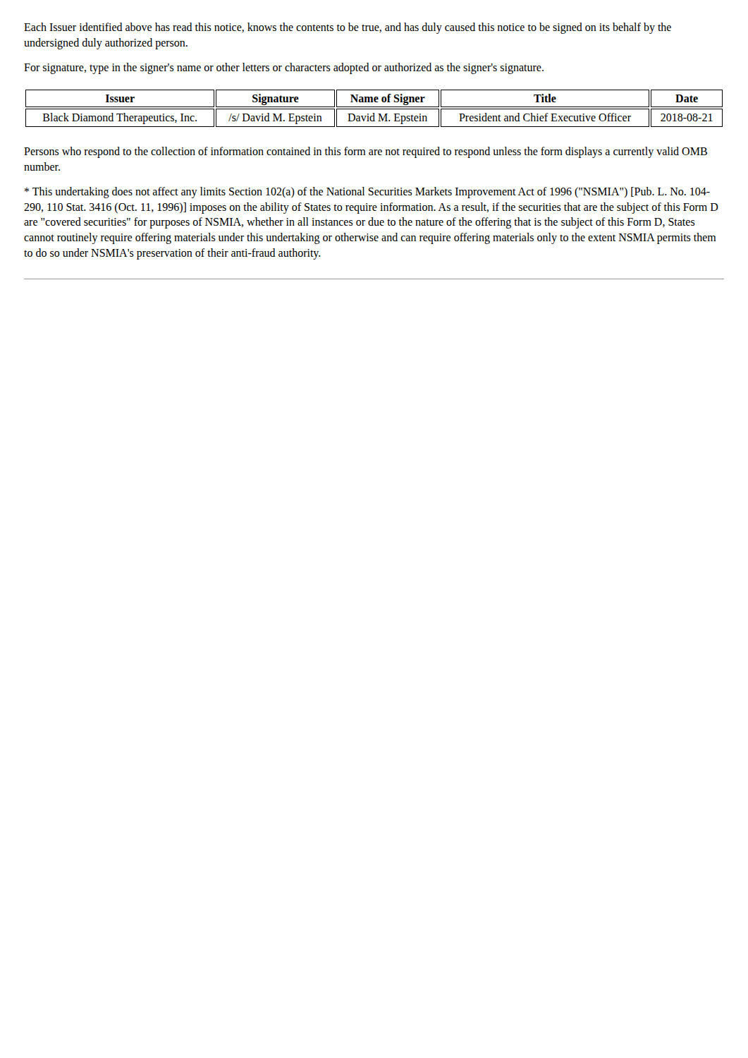Each Issuer identified above has read this notice, knows the contents to be true, and has duly caused this notice to be signed on its behalf by the undersigned duly authorized person.
For signature, type in the signer's name or other letters or characters adopted or authorized as the signer's signature.
| Issuer | Signature | Name of Signer | Title | Date |
| --- | --- | --- | --- | --- |
| Black Diamond Therapeutics, Inc. | /s/ David M. Epstein | David M. Epstein | President and Chief Executive Officer | 2018-08-21 |
Persons who respond to the collection of information contained in this form are not required to respond unless the form displays a currently valid OMB number.
* This undertaking does not affect any limits Section 102(a) of the National Securities Markets Improvement Act of 1996 ("NSMIA") [Pub. L. No. 104-290, 110 Stat. 3416 (Oct. 11, 1996)] imposes on the ability of States to require information. As a result, if the securities that are the subject of this Form D are "covered securities" for purposes of NSMIA, whether in all instances or due to the nature of the offering that is the subject of this Form D, States cannot routinely require offering materials under this undertaking or otherwise and can require offering materials only to the extent NSMIA permits them to do so under NSMIA's preservation of their anti-fraud authority.